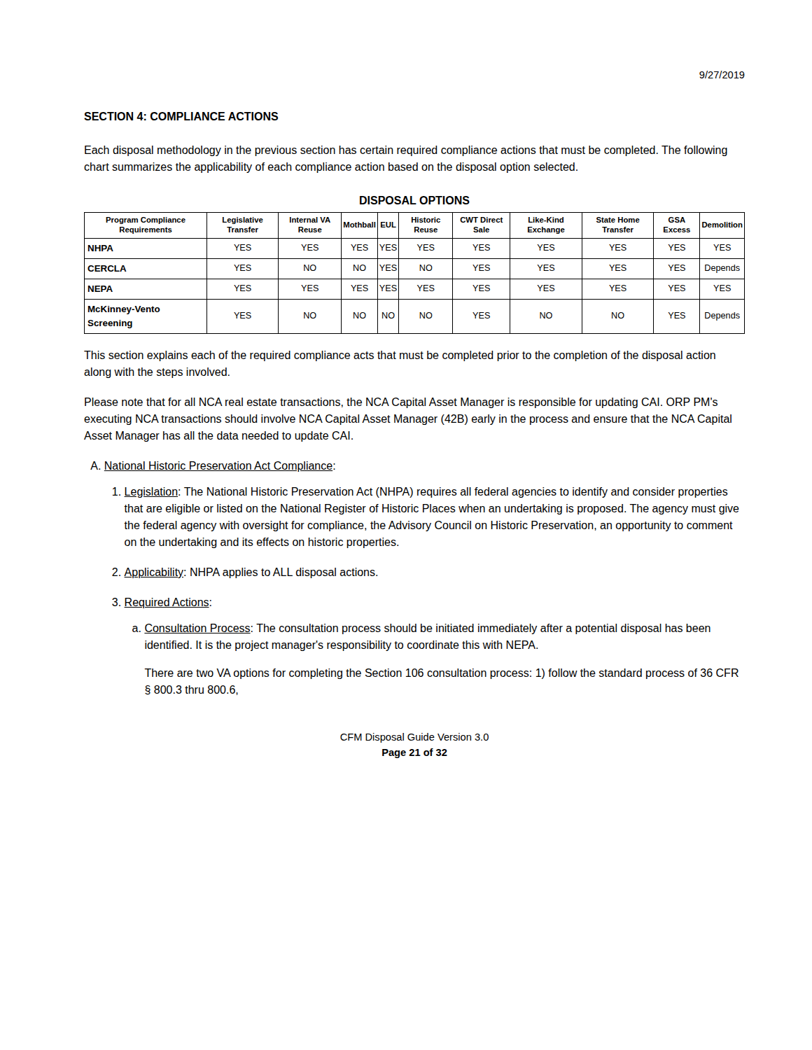9/27/2019
SECTION 4: COMPLIANCE ACTIONS
Each disposal methodology in the previous section has certain required compliance actions that must be completed. The following chart summarizes the applicability of each compliance action based on the disposal option selected.
DISPOSAL OPTIONS
| Program Compliance Requirements | Legislative Transfer | Internal VA Reuse | Mothball | EUL | Historic Reuse | CWT Direct Sale | Like-Kind Exchange | State Home Transfer | GSA Excess | Demolition |
| --- | --- | --- | --- | --- | --- | --- | --- | --- | --- | --- |
| NHPA | YES | YES | YES | YES | YES | YES | YES | YES | YES | YES |
| CERCLA | YES | NO | NO | YES | NO | YES | YES | YES | YES | Depends |
| NEPA | YES | YES | YES | YES | YES | YES | YES | YES | YES | YES |
| McKinney-Vento Screening | YES | NO | NO | NO | NO | YES | NO | NO | YES | Depends |
This section explains each of the required compliance acts that must be completed prior to the completion of the disposal action along with the steps involved.
Please note that for all NCA real estate transactions, the NCA Capital Asset Manager is responsible for updating CAI. ORP PM's executing NCA transactions should involve NCA Capital Asset Manager (42B) early in the process and ensure that the NCA Capital Asset Manager has all the data needed to update CAI.
National Historic Preservation Act Compliance:
Legislation: The National Historic Preservation Act (NHPA) requires all federal agencies to identify and consider properties that are eligible or listed on the National Register of Historic Places when an undertaking is proposed. The agency must give the federal agency with oversight for compliance, the Advisory Council on Historic Preservation, an opportunity to comment on the undertaking and its effects on historic properties.
Applicability: NHPA applies to ALL disposal actions.
Required Actions:
Consultation Process: The consultation process should be initiated immediately after a potential disposal has been identified. It is the project manager's responsibility to coordinate this with NEPA.
There are two VA options for completing the Section 106 consultation process: 1) follow the standard process of 36 CFR § 800.3 thru 800.6,
CFM Disposal Guide Version 3.0
Page 21 of 32